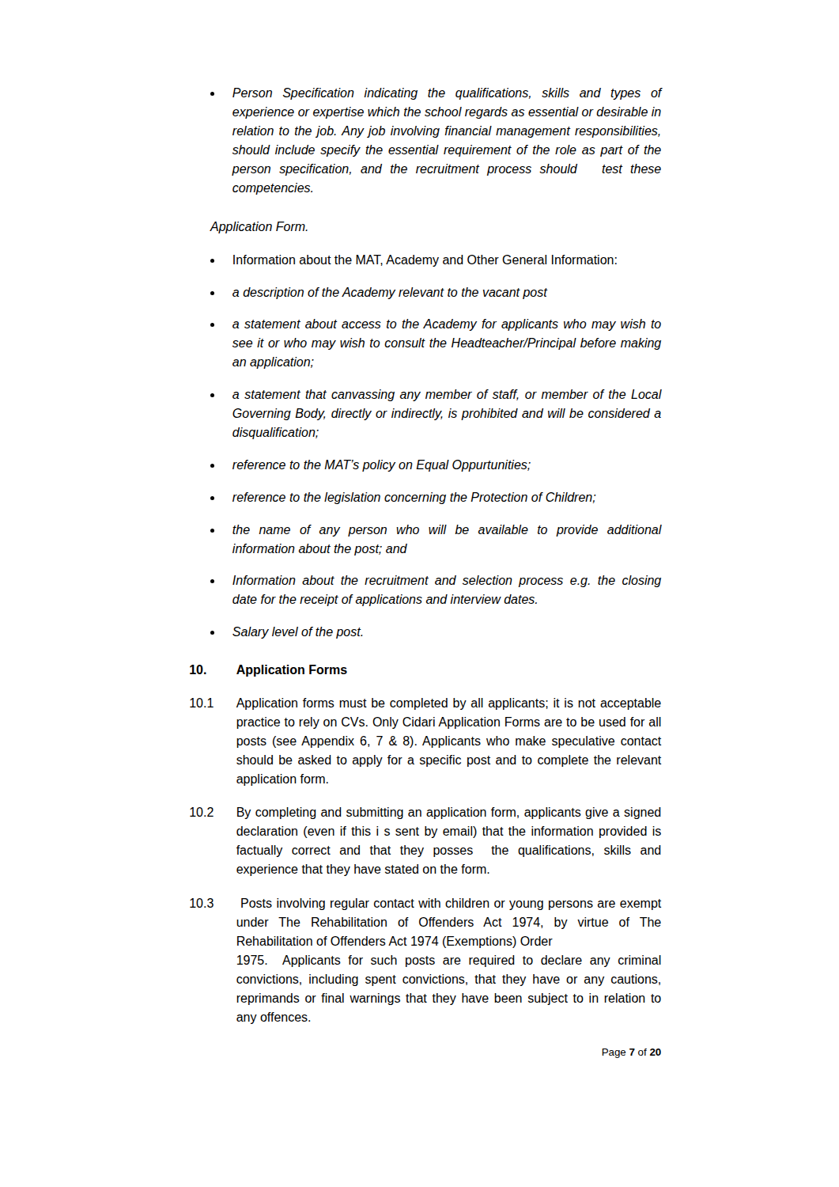Person Specification indicating the qualifications, skills and types of experience or expertise which the school regards as essential or desirable in relation to the job. Any job involving financial management responsibilities, should include specify the essential requirement of the role as part of the person specification, and the recruitment process should test these competencies.
Application Form.
Information about the MAT, Academy and Other General Information:
a description of the Academy relevant to the vacant post
a statement about access to the Academy for applicants who may wish to see it or who may wish to consult the Headteacher/Principal before making an application;
a statement that canvassing any member of staff, or member of the Local Governing Body, directly or indirectly, is prohibited and will be considered a disqualification;
reference to the MAT’s policy on Equal Oppurtunities;
reference to the legislation concerning the Protection of Children;
the name of any person who will be available to provide additional information about the post; and
Information about the recruitment and selection process e.g. the closing date for the receipt of applications and interview dates.
Salary level of the post.
10. Application Forms
10.1
Application forms must be completed by all applicants; it is not acceptable practice to rely on CVs. Only Cidari Application Forms are to be used for all posts (see Appendix 6, 7 & 8). Applicants who make speculative contact should be asked to apply for a specific post and to complete the relevant application form.
10.2
By completing and submitting an application form, applicants give a signed declaration (even if this i s sent by email) that the information provided is factually correct and that they posses the qualifications, skills and experience that they have stated on the form.
10.3
Posts involving regular contact with children or young persons are exempt under The Rehabilitation of Offenders Act 1974, by virtue of The Rehabilitation of Offenders Act 1974 (Exemptions) Order
1975. Applicants for such posts are required to declare any criminal convictions, including spent convictions, that they have or any cautions, reprimands or final warnings that they have been subject to in relation to any offences.
Page 7 of 20